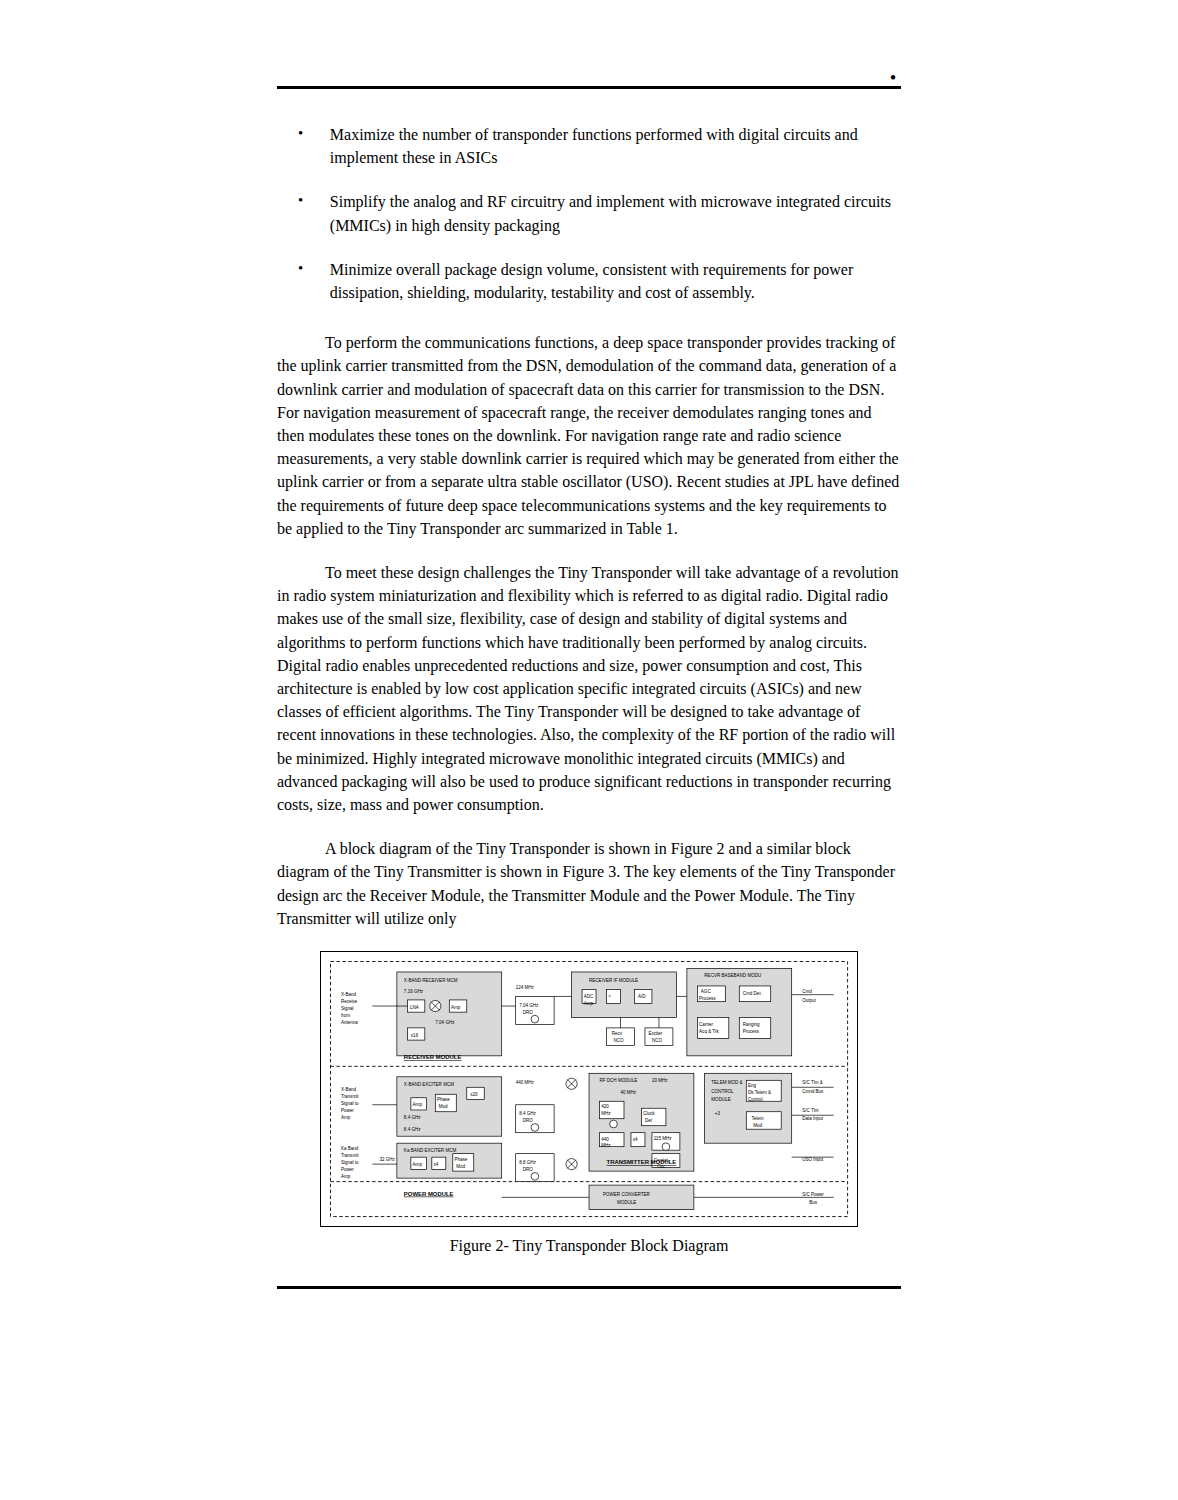•
Maximize the number of transponder functions performed with digital circuits and implement these in ASICs
Simplify the analog and RF circuitry and implement with microwave integrated circuits (MMICs) in high density packaging
Minimize overall package design volume, consistent with requirements for power dissipation, shielding, modularity, testability and cost of assembly.
To perform the communications functions, a deep space transponder provides tracking of the uplink carrier transmitted from the DSN, demodulation of the command data, generation of a downlink carrier and modulation of spacecraft data on this carrier for transmission to the DSN. For navigation measurement of spacecraft range, the receiver demodulates ranging tones and then modulates these tones on the downlink. For navigation range rate and radio science measurements, a very stable downlink carrier is required which may be generated from either the uplink carrier or from a separate ultra stable oscillator (USO). Recent studies at JPL have defined the requirements of future deep space telecommunications systems and the key requirements to be applied to the Tiny Transponder arc summarized in Table 1.
To meet these design challenges the Tiny Transponder will take advantage of a revolution in radio system miniaturization and flexibility which is referred to as digital radio. Digital radio makes use of the small size, flexibility, case of design and stability of digital systems and algorithms to perform functions which have traditionally been performed by analog circuits. Digital radio enables unprecedented reductions and size, power consumption and cost, This architecture is enabled by low cost application specific integrated circuits (ASICs) and new classes of efficient algorithms. The Tiny Transponder will be designed to take advantage of recent innovations in these technologies. Also, the complexity of the RF portion of the radio will be minimized. Highly integrated microwave monolithic integrated circuits (MMICs) and advanced packaging will also be used to produce significant reductions in transponder recurring costs, size, mass and power consumption.
A block diagram of the Tiny Transponder is shown in Figure 2 and a similar block diagram of the Tiny Transmitter is shown in Figure 3. The key elements of the Tiny Transponder design arc the Receiver Module, the Transmitter Module and the Power Module. The Tiny Transmitter will utilize only
X-BAND RECEIVER MCM 7.16 GHz LNA Amp x16 7.04 GHz RECEIVER MODULE X-Band Receive Signal from Antenna 7.04 GHz DRO 124 MHz RECEIVER IF MODULE ADC Amp > A/D RECVR BASEBAND MODU AGC Process Cmd Det Carrier Acq & Trk Ranging Process Recv NCO Exciter NCO Cmd Output X-BAND EXCITER MCM Amp Phase Mod x20 8.4 GHz 8.4 GHz Ka BAND EXCITER MCM Amp x4 Phase Mod X-Band Transmit Signal to Power Amp Ka Band Transmit Signal to Power Amp 32 GHz 8.4 GHz DRO 440 MHz 8.8 GHz DRO RF DCH MODULE 20 MHz 40 MHz 420 MHz Clock Det 440 MHz x4 115 MHz Crystal Osc TRANSMITTER MODULE TELEM MOD & CONTROL MODULE Eng Dk Telem & Control Telem Mod +3 S/C Tlm & Cmnd Bus S/C Tlm Data Input USO Input POWER MODULE POWER CONVERTER MODULE S/C Power Bus
Figure 2- Tiny Transponder Block Diagram